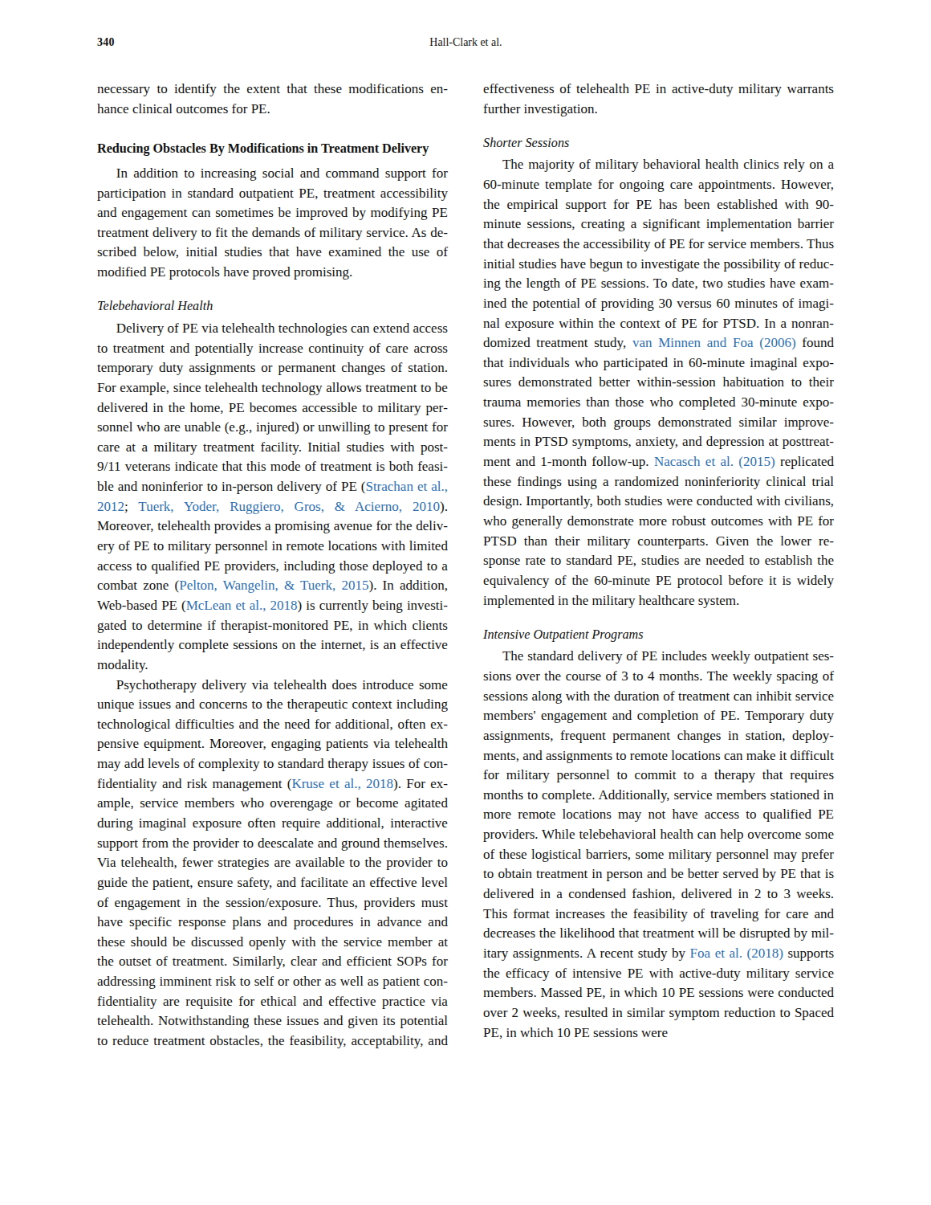340 Hall-Clark et al.
necessary to identify the extent that these modifications enhance clinical outcomes for PE.
Reducing Obstacles By Modifications in Treatment Delivery
In addition to increasing social and command support for participation in standard outpatient PE, treatment accessibility and engagement can sometimes be improved by modifying PE treatment delivery to fit the demands of military service. As described below, initial studies that have examined the use of modified PE protocols have proved promising.
Telebehavioral Health
Delivery of PE via telehealth technologies can extend access to treatment and potentially increase continuity of care across temporary duty assignments or permanent changes of station. For example, since telehealth technology allows treatment to be delivered in the home, PE becomes accessible to military personnel who are unable (e.g., injured) or unwilling to present for care at a military treatment facility. Initial studies with post-9/11 veterans indicate that this mode of treatment is both feasible and noninferior to in-person delivery of PE (Strachan et al., 2012; Tuerk, Yoder, Ruggiero, Gros, & Acierno, 2010). Moreover, telehealth provides a promising avenue for the delivery of PE to military personnel in remote locations with limited access to qualified PE providers, including those deployed to a combat zone (Pelton, Wangelin, & Tuerk, 2015). In addition, Web-based PE (McLean et al., 2018) is currently being investigated to determine if therapist-monitored PE, in which clients independently complete sessions on the internet, is an effective modality.
Psychotherapy delivery via telehealth does introduce some unique issues and concerns to the therapeutic context including technological difficulties and the need for additional, often expensive equipment. Moreover, engaging patients via telehealth may add levels of complexity to standard therapy issues of confidentiality and risk management (Kruse et al., 2018). For example, service members who overengage or become agitated during imaginal exposure often require additional, interactive support from the provider to deescalate and ground themselves. Via telehealth, fewer strategies are available to the provider to guide the patient, ensure safety, and facilitate an effective level of engagement in the session/exposure. Thus, providers must have specific response plans and procedures in advance and these should be discussed openly with the service member at the outset of treatment. Similarly, clear and efficient SOPs for addressing imminent risk to self or other as well as patient confidentiality are requisite for ethical and effective practice via telehealth. Notwithstanding these issues and given its potential to reduce treatment obstacles, the feasibility, acceptability, and effectiveness of telehealth PE in active-duty military warrants further investigation.
Shorter Sessions
The majority of military behavioral health clinics rely on a 60-minute template for ongoing care appointments. However, the empirical support for PE has been established with 90-minute sessions, creating a significant implementation barrier that decreases the accessibility of PE for service members. Thus initial studies have begun to investigate the possibility of reducing the length of PE sessions. To date, two studies have examined the potential of providing 30 versus 60 minutes of imaginal exposure within the context of PE for PTSD. In a nonrandomized treatment study, van Minnen and Foa (2006) found that individuals who participated in 60-minute imaginal exposures demonstrated better within-session habituation to their trauma memories than those who completed 30-minute exposures. However, both groups demonstrated similar improvements in PTSD symptoms, anxiety, and depression at posttreatment and 1-month follow-up. Nacasch et al. (2015) replicated these findings using a randomized noninferiority clinical trial design. Importantly, both studies were conducted with civilians, who generally demonstrate more robust outcomes with PE for PTSD than their military counterparts. Given the lower response rate to standard PE, studies are needed to establish the equivalency of the 60-minute PE protocol before it is widely implemented in the military healthcare system.
Intensive Outpatient Programs
The standard delivery of PE includes weekly outpatient sessions over the course of 3 to 4 months. The weekly spacing of sessions along with the duration of treatment can inhibit service members' engagement and completion of PE. Temporary duty assignments, frequent permanent changes in station, deployments, and assignments to remote locations can make it difficult for military personnel to commit to a therapy that requires months to complete. Additionally, service members stationed in more remote locations may not have access to qualified PE providers. While telebehavioral health can help overcome some of these logistical barriers, some military personnel may prefer to obtain treatment in person and be better served by PE that is delivered in a condensed fashion, delivered in 2 to 3 weeks. This format increases the feasibility of traveling for care and decreases the likelihood that treatment will be disrupted by military assignments. A recent study by Foa et al. (2018) supports the efficacy of intensive PE with active-duty military service members. Massed PE, in which 10 PE sessions were conducted over 2 weeks, resulted in similar symptom reduction to Spaced PE, in which 10 PE sessions were